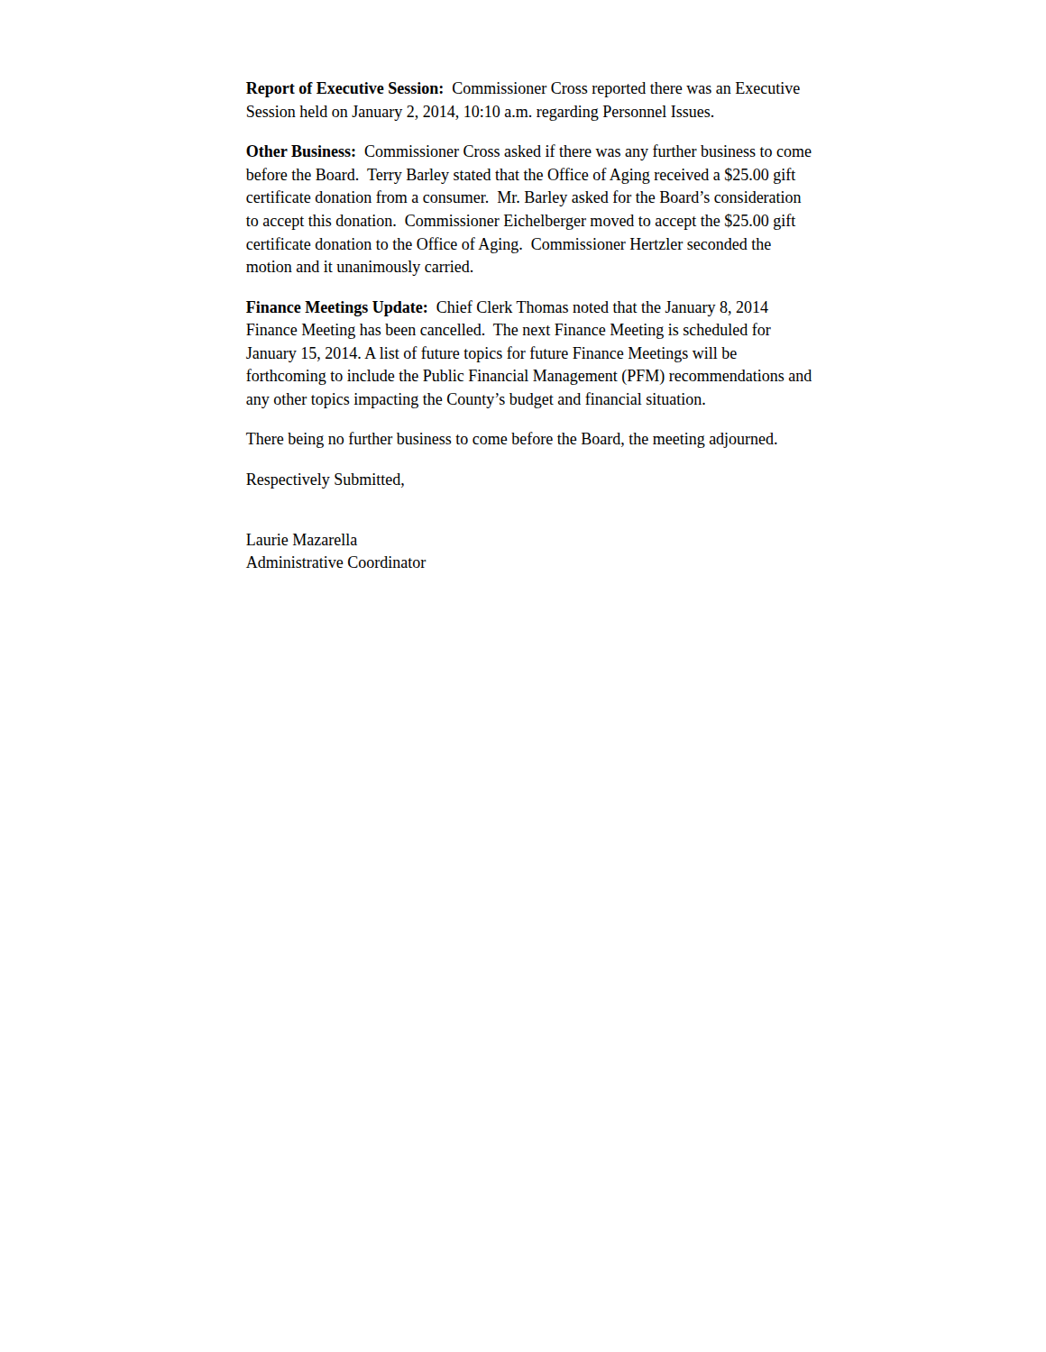Report of Executive Session: Commissioner Cross reported there was an Executive Session held on January 2, 2014, 10:10 a.m. regarding Personnel Issues.
Other Business: Commissioner Cross asked if there was any further business to come before the Board. Terry Barley stated that the Office of Aging received a $25.00 gift certificate donation from a consumer. Mr. Barley asked for the Board’s consideration to accept this donation. Commissioner Eichelberger moved to accept the $25.00 gift certificate donation to the Office of Aging. Commissioner Hertzler seconded the motion and it unanimously carried.
Finance Meetings Update: Chief Clerk Thomas noted that the January 8, 2014 Finance Meeting has been cancelled. The next Finance Meeting is scheduled for January 15, 2014. A list of future topics for future Finance Meetings will be forthcoming to include the Public Financial Management (PFM) recommendations and any other topics impacting the County’s budget and financial situation.
There being no further business to come before the Board, the meeting adjourned.
Respectively Submitted,
Laurie Mazarella
Administrative Coordinator